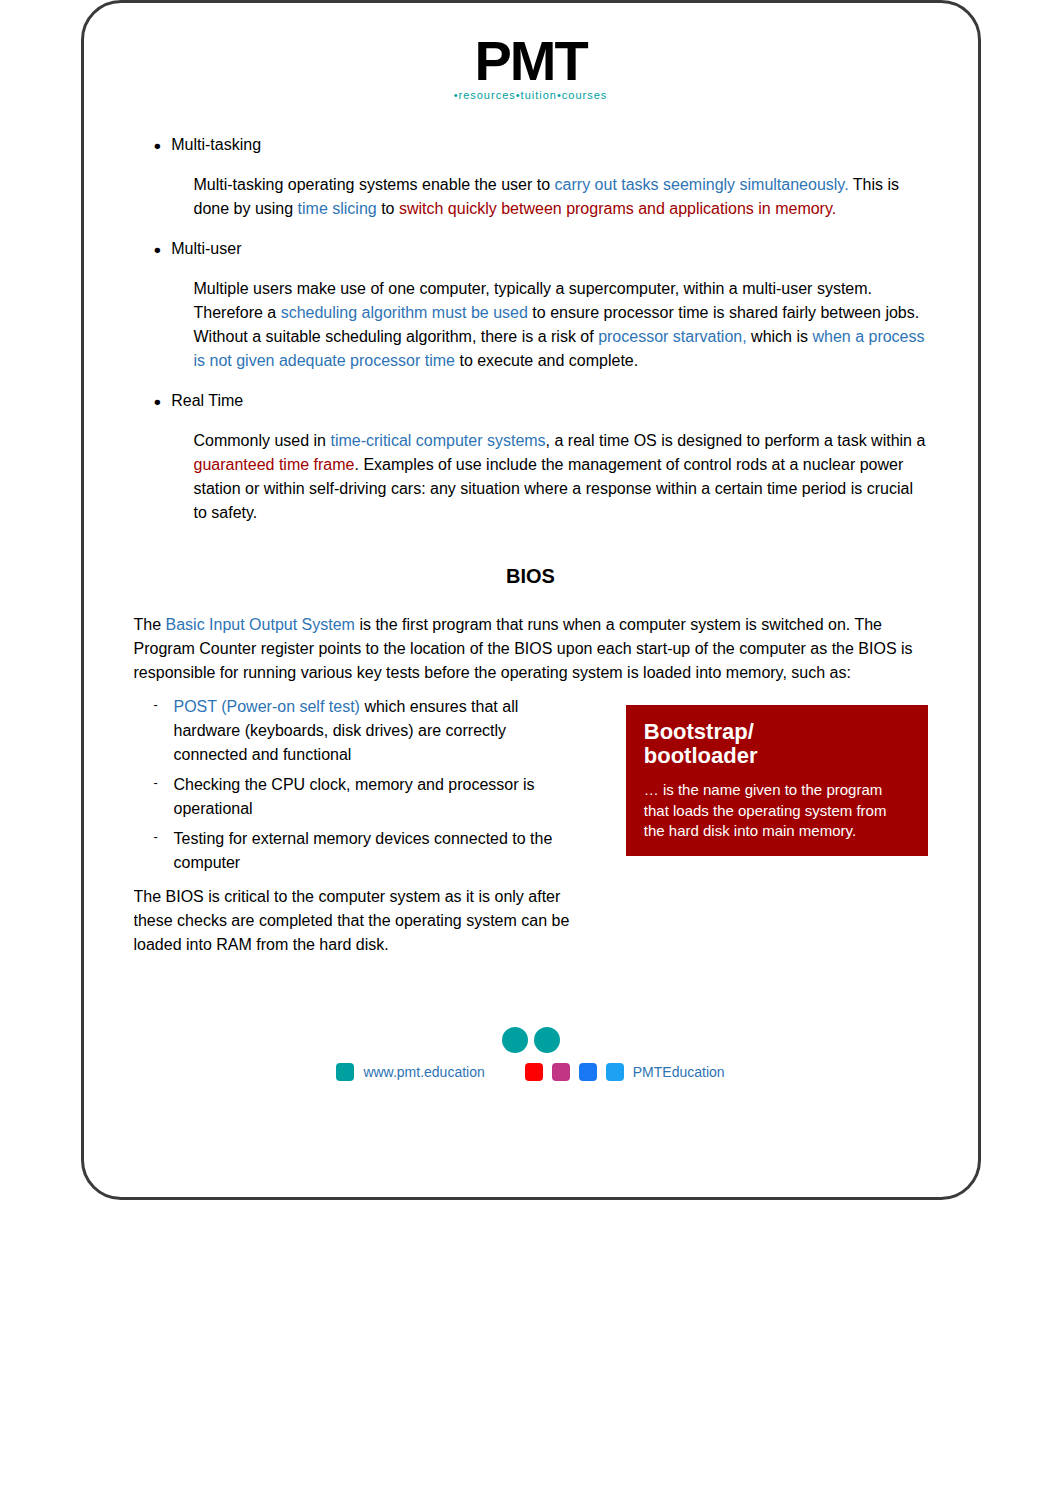PMT
•resources•tuition•courses
Multi-tasking
Multi-tasking operating systems enable the user to carry out tasks seemingly simultaneously. This is done by using time slicing to switch quickly between programs and applications in memory.
Multi-user
Multiple users make use of one computer, typically a supercomputer, within a multi-user system. Therefore a scheduling algorithm must be used to ensure processor time is shared fairly between jobs. Without a suitable scheduling algorithm, there is a risk of processor starvation, which is when a process is not given adequate processor time to execute and complete.
Real Time
Commonly used in time-critical computer systems, a real time OS is designed to perform a task within a guaranteed time frame. Examples of use include the management of control rods at a nuclear power station or within self-driving cars: any situation where a response within a certain time period is crucial to safety.
BIOS
The Basic Input Output System is the first program that runs when a computer system is switched on. The Program Counter register points to the location of the BIOS upon each start-up of the computer as the BIOS is responsible for running various key tests before the operating system is loaded into memory, such as:
POST (Power-on self test) which ensures that all hardware (keyboards, disk drives) are correctly connected and functional
Checking the CPU clock, memory and processor is operational
Testing for external memory devices connected to the computer
The BIOS is critical to the computer system as it is only after these checks are completed that the operating system can be loaded into RAM from the hard disk.
Bootstrap/
bootloader
… is the name given to the program that loads the operating system from the hard disk into main memory.
www.pmt.education PMTEducation